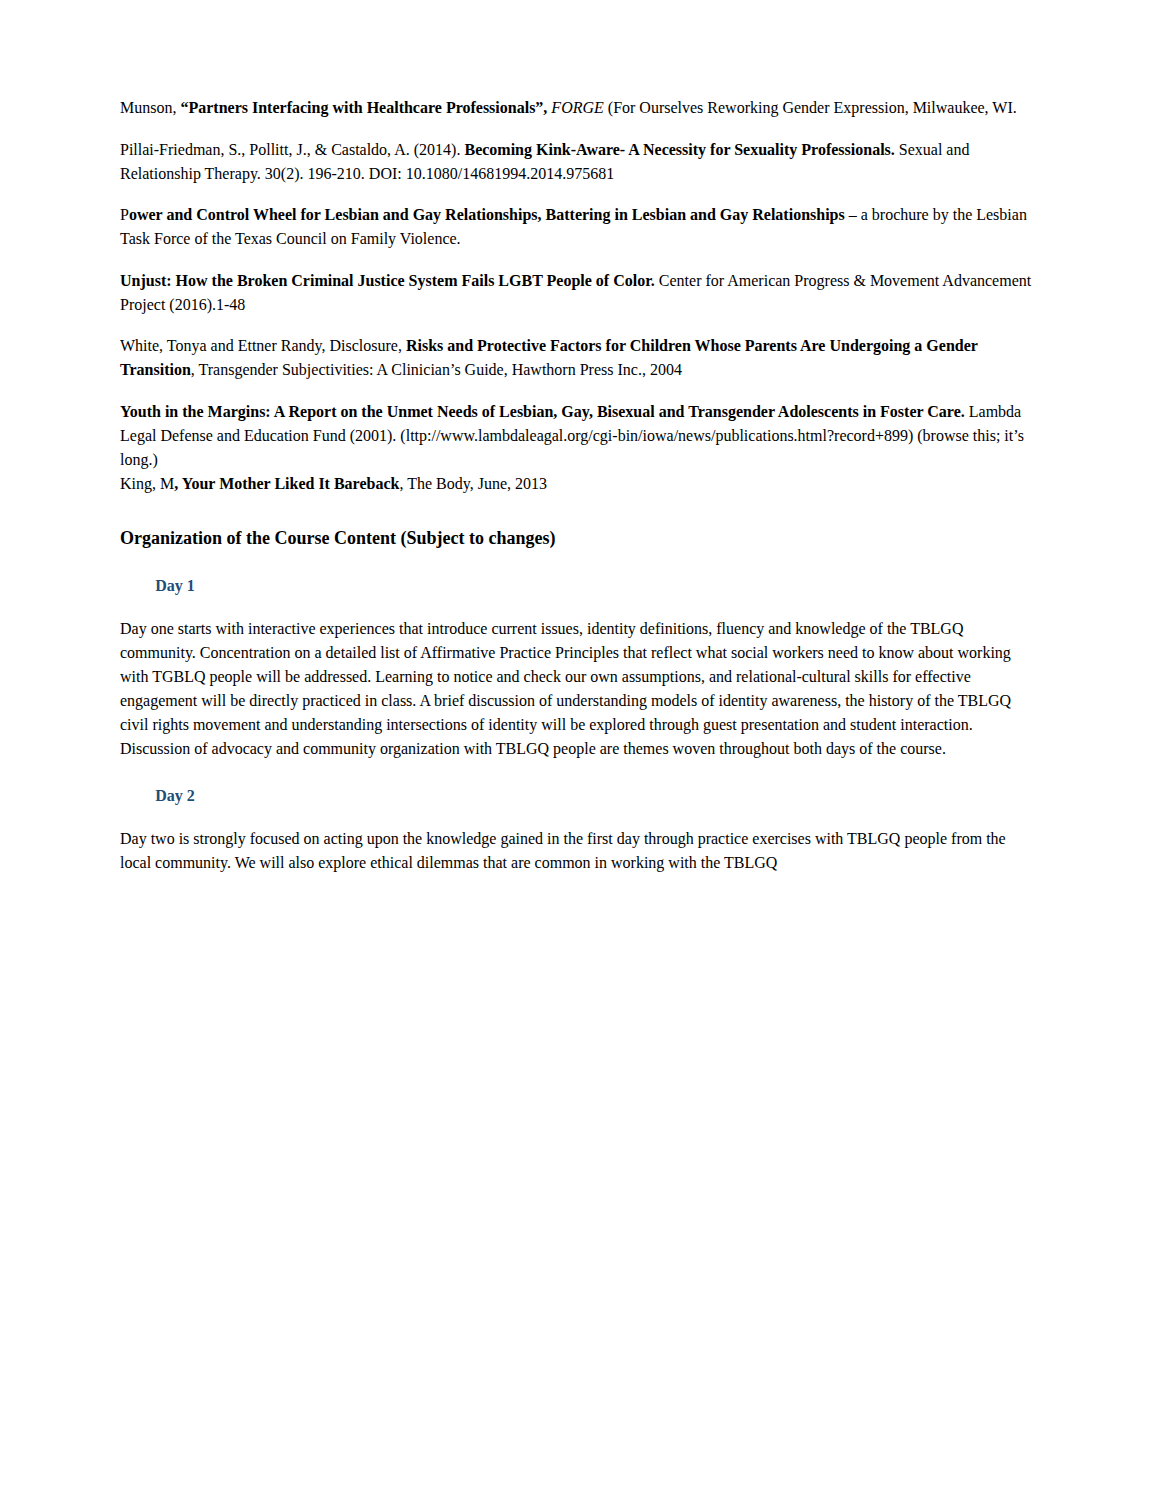Munson, “Partners Interfacing with Healthcare Professionals”, FORGE (For Ourselves Reworking Gender Expression, Milwaukee, WI.
Pillai-Friedman, S., Pollitt, J., & Castaldo, A. (2014). Becoming Kink-Aware- A Necessity for Sexuality Professionals. Sexual and Relationship Therapy. 30(2). 196-210. DOI: 10.1080/14681994.2014.975681
Power and Control Wheel for Lesbian and Gay Relationships, Battering in Lesbian and Gay Relationships – a brochure by the Lesbian Task Force of the Texas Council on Family Violence.
Unjust: How the Broken Criminal Justice System Fails LGBT People of Color. Center for American Progress & Movement Advancement Project (2016).1-48
White, Tonya and Ettner Randy, Disclosure, Risks and Protective Factors for Children Whose Parents Are Undergoing a Gender Transition, Transgender Subjectivities: A Clinician’s Guide, Hawthorn Press Inc., 2004
Youth in the Margins: A Report on the Unmet Needs of Lesbian, Gay, Bisexual and Transgender Adolescents in Foster Care. Lambda Legal Defense and Education Fund (2001). (lttp://www.lambdaleagal.org/cgi-bin/iowa/news/publications.html?record+899) (browse this; it’s long.)
King, M, Your Mother Liked It Bareback, The Body, June, 2013
Organization of the Course Content (Subject to changes)
Day 1
Day one starts with interactive experiences that introduce current issues, identity definitions, fluency and knowledge of the TBLGQ community. Concentration on a detailed list of Affirmative Practice Principles that reflect what social workers need to know about working with TGBLQ people will be addressed. Learning to notice and check our own assumptions, and relational-cultural skills for effective engagement will be directly practiced in class. A brief discussion of understanding models of identity awareness, the history of the TBLGQ civil rights movement and understanding intersections of identity will be explored through guest presentation and student interaction. Discussion of advocacy and community organization with TBLGQ people are themes woven throughout both days of the course.
Day 2
Day two is strongly focused on acting upon the knowledge gained in the first day through practice exercises with TBLGQ people from the local community. We will also explore ethical dilemmas that are common in working with the TBLGQ